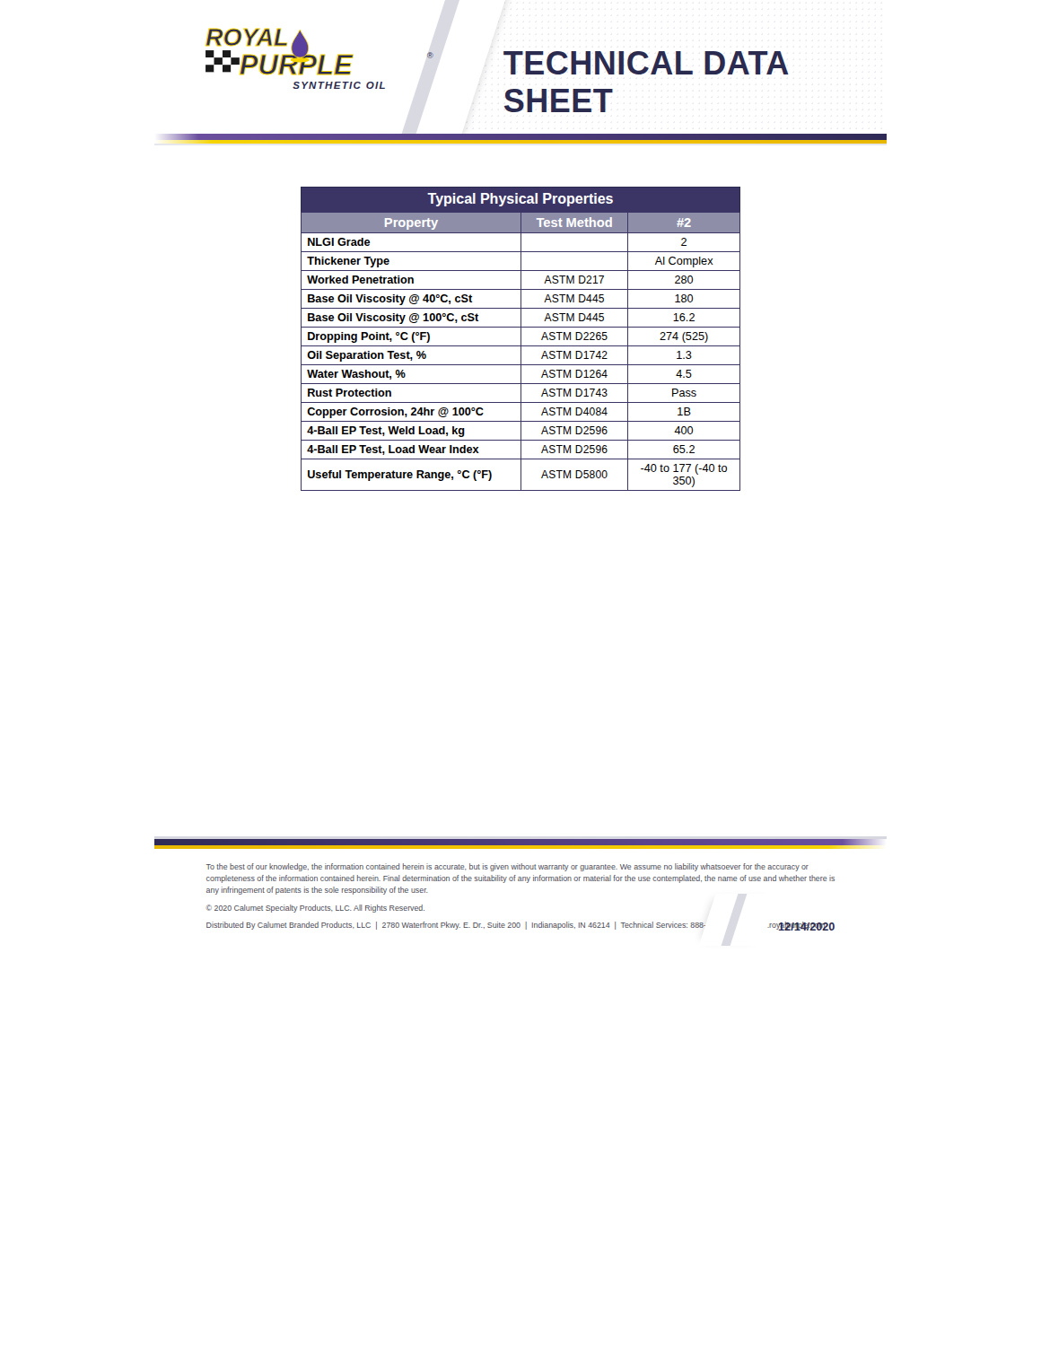ROYAL PURPLE ® SYNTHETIC OIL
TECHNICAL DATA SHEET
Typical Physical Properties
| Property | Test Method | #2 |
| --- | --- | --- |
| NLGI Grade | | 2 |
| Thickener Type | | Al Complex |
| Worked Penetration | ASTM D217 | 280 |
| Base Oil Viscosity @ 40°C, cSt | ASTM D445 | 180 |
| Base Oil Viscosity @ 100°C, cSt | ASTM D445 | 16.2 |
| Dropping Point, °C (°F) | ASTM D2265 | 274 (525) |
| Oil Separation Test, % | ASTM D1742 | 1.3 |
| Water Washout, % | ASTM D1264 | 4.5 |
| Rust Protection | ASTM D1743 | Pass |
| Copper Corrosion, 24hr @ 100°C | ASTM D4084 | 1B |
| 4-Ball EP Test, Weld Load, kg | ASTM D2596 | 400 |
| 4-Ball EP Test, Load Wear Index | ASTM D2596 | 65.2 |
| Useful Temperature Range, °C (°F) | ASTM D5800 | -40 to 177 (-40 to 350) |
To the best of our knowledge, the information contained herein is accurate, but is given without warranty or guarantee. We assume no liability whatsoever for the accuracy or completeness of the information contained herein. Final determination of the suitability of any information or material for the use contemplated, the name of use and whether there is any infringement of patents is the sole responsibility of the user.
© 2020 Calumet Specialty Products, LLC. All Rights Reserved.
Distributed By Calumet Branded Products, LLC | 2780 Waterfront Pkwy. E. Dr., Suite 200 | Indianapolis, IN 46214 | Technical Services: 888-382-6300 | www.royalpurple.com
12/14/2020